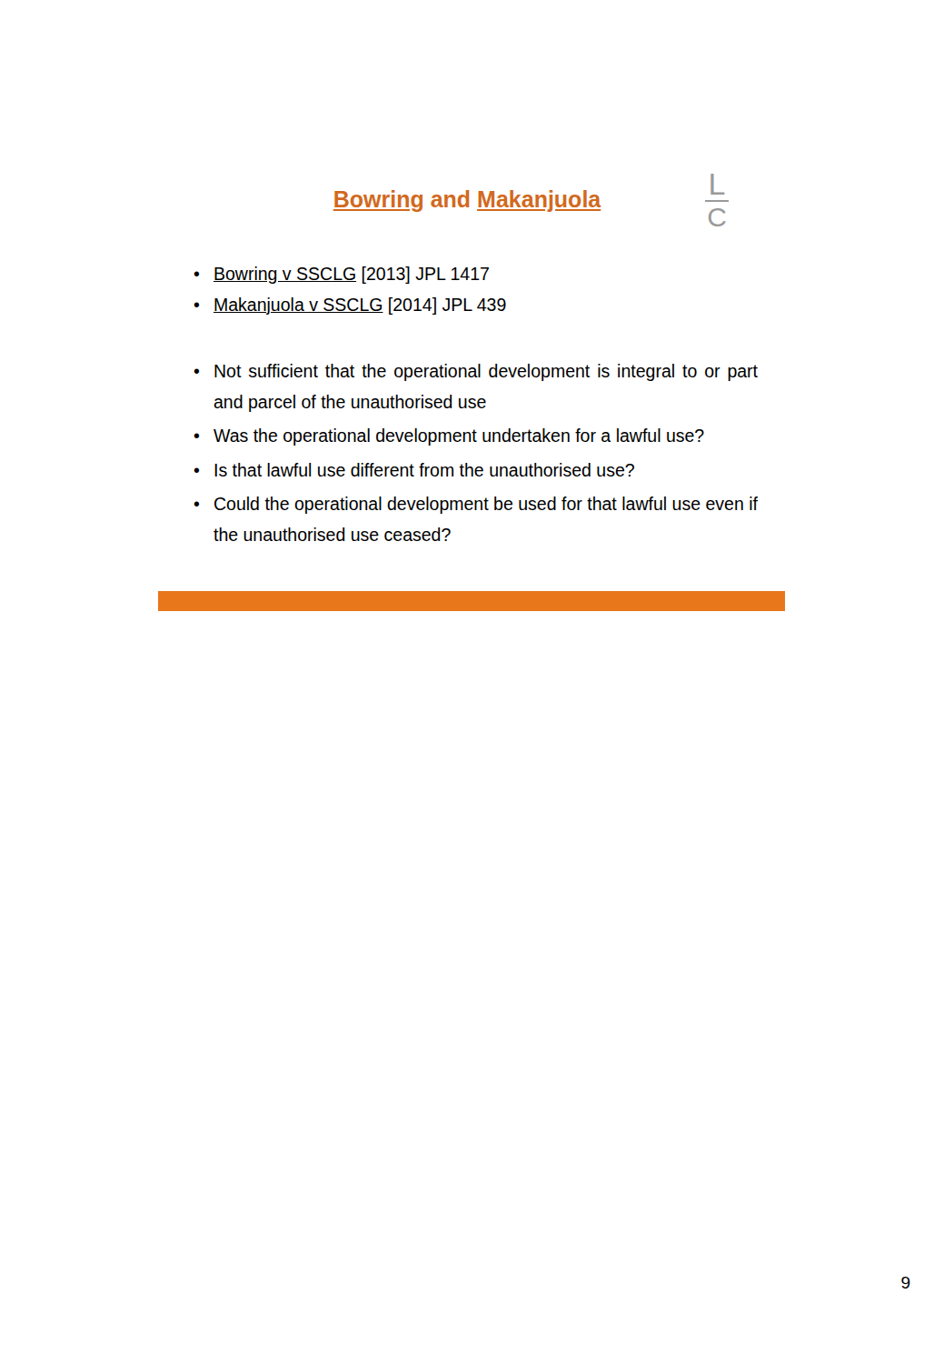LC
Bowring and Makanjuola
Bowring v SSCLG [2013] JPL 1417
Makanjuola v SSCLG [2014] JPL 439
Not sufficient that the operational development is integral to or part and parcel of the unauthorised use
Was the operational development undertaken for a lawful use?
Is that lawful use different from the unauthorised use?
Could the operational development be used for that lawful use even if the unauthorised use ceased?
9